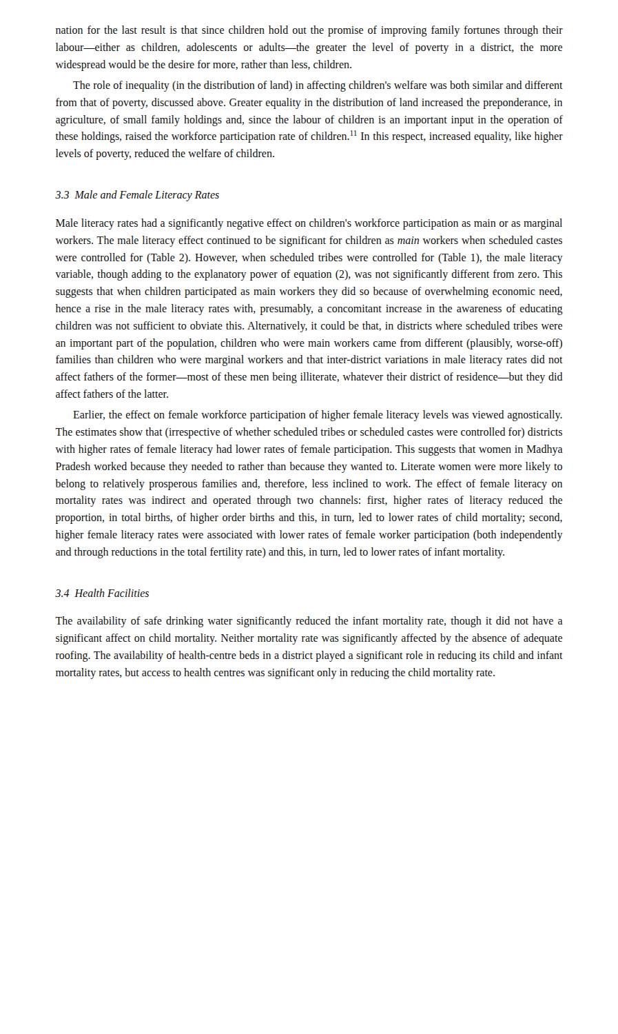nation for the last result is that since children hold out the promise of improving family fortunes through their labour—either as children, adolescents or adults—the greater the level of poverty in a district, the more widespread would be the desire for more, rather than less, children.
The role of inequality (in the distribution of land) in affecting children's welfare was both similar and different from that of poverty, discussed above. Greater equality in the distribution of land increased the preponderance, in agriculture, of small family holdings and, since the labour of children is an important input in the operation of these holdings, raised the workforce participation rate of children.11 In this respect, increased equality, like higher levels of poverty, reduced the welfare of children.
3.3 Male and Female Literacy Rates
Male literacy rates had a significantly negative effect on children's workforce participation as main or as marginal workers. The male literacy effect continued to be significant for children as main workers when scheduled castes were controlled for (Table 2). However, when scheduled tribes were controlled for (Table 1), the male literacy variable, though adding to the explanatory power of equation (2), was not significantly different from zero. This suggests that when children participated as main workers they did so because of overwhelming economic need, hence a rise in the male literacy rates with, presumably, a concomitant increase in the awareness of educating children was not sufficient to obviate this. Alternatively, it could be that, in districts where scheduled tribes were an important part of the population, children who were main workers came from different (plausibly, worse-off) families than children who were marginal workers and that inter-district variations in male literacy rates did not affect fathers of the former—most of these men being illiterate, whatever their district of residence—but they did affect fathers of the latter.
Earlier, the effect on female workforce participation of higher female literacy levels was viewed agnostically. The estimates show that (irrespective of whether scheduled tribes or scheduled castes were controlled for) districts with higher rates of female literacy had lower rates of female participation. This suggests that women in Madhya Pradesh worked because they needed to rather than because they wanted to. Literate women were more likely to belong to relatively prosperous families and, therefore, less inclined to work. The effect of female literacy on mortality rates was indirect and operated through two channels: first, higher rates of literacy reduced the proportion, in total births, of higher order births and this, in turn, led to lower rates of child mortality; second, higher female literacy rates were associated with lower rates of female worker participation (both independently and through reductions in the total fertility rate) and this, in turn, led to lower rates of infant mortality.
3.4 Health Facilities
The availability of safe drinking water significantly reduced the infant mortality rate, though it did not have a significant affect on child mortality. Neither mortality rate was significantly affected by the absence of adequate roofing. The availability of health-centre beds in a district played a significant role in reducing its child and infant mortality rates, but access to health centres was significant only in reducing the child mortality rate.